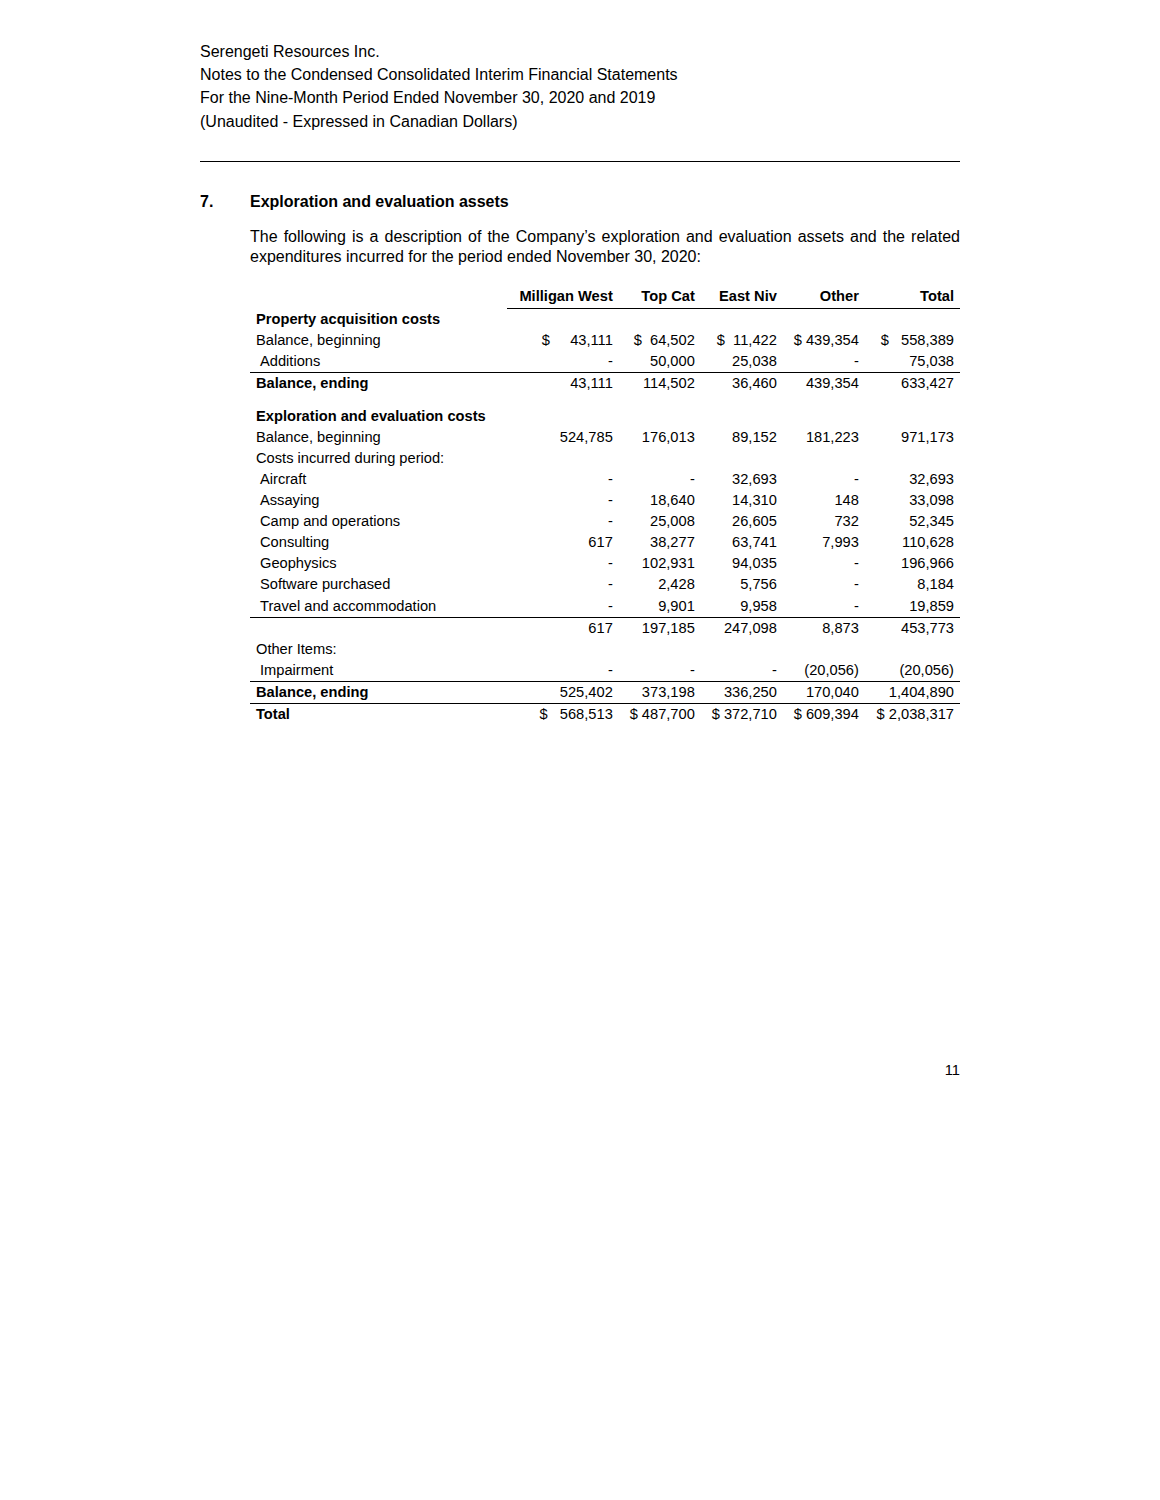Serengeti Resources Inc.
Notes to the Condensed Consolidated Interim Financial Statements
For the Nine-Month Period Ended November 30, 2020 and 2019
(Unaudited - Expressed in Canadian Dollars)
7.
Exploration and evaluation assets
The following is a description of the Company’s exploration and evaluation assets and the related expenditures incurred for the period ended November 30, 2020:
| | Milligan West | Top Cat | East Niv | Other | Total |
| --- | --- | --- | --- | --- | --- |
| Property acquisition costs | | | | | |
| Balance, beginning | $ 43,111 | $ 64,502 | $ 11,422 | $ 439,354 | $ 558,389 |
| Additions | - | 50,000 | 25,038 | - | 75,038 |
| Balance, ending | 43,111 | 114,502 | 36,460 | 439,354 | 633,427 |
| Exploration and evaluation costs | | | | | |
| Balance, beginning | 524,785 | 176,013 | 89,152 | 181,223 | 971,173 |
| Costs incurred during period: | | | | | |
| Aircraft | - | - | 32,693 | - | 32,693 |
| Assaying | - | 18,640 | 14,310 | 148 | 33,098 |
| Camp and operations | - | 25,008 | 26,605 | 732 | 52,345 |
| Consulting | 617 | 38,277 | 63,741 | 7,993 | 110,628 |
| Geophysics | - | 102,931 | 94,035 | - | 196,966 |
| Software purchased | - | 2,428 | 5,756 | - | 8,184 |
| Travel and accommodation | - | 9,901 | 9,958 | - | 19,859 |
| | 617 | 197,185 | 247,098 | 8,873 | 453,773 |
| Other Items: | | | | | |
| Impairment | - | - | - | (20,056) | (20,056) |
| Balance, ending | 525,402 | 373,198 | 336,250 | 170,040 | 1,404,890 |
| Total | $ 568,513 | $ 487,700 | $ 372,710 | $ 609,394 | $ 2,038,317 |
11